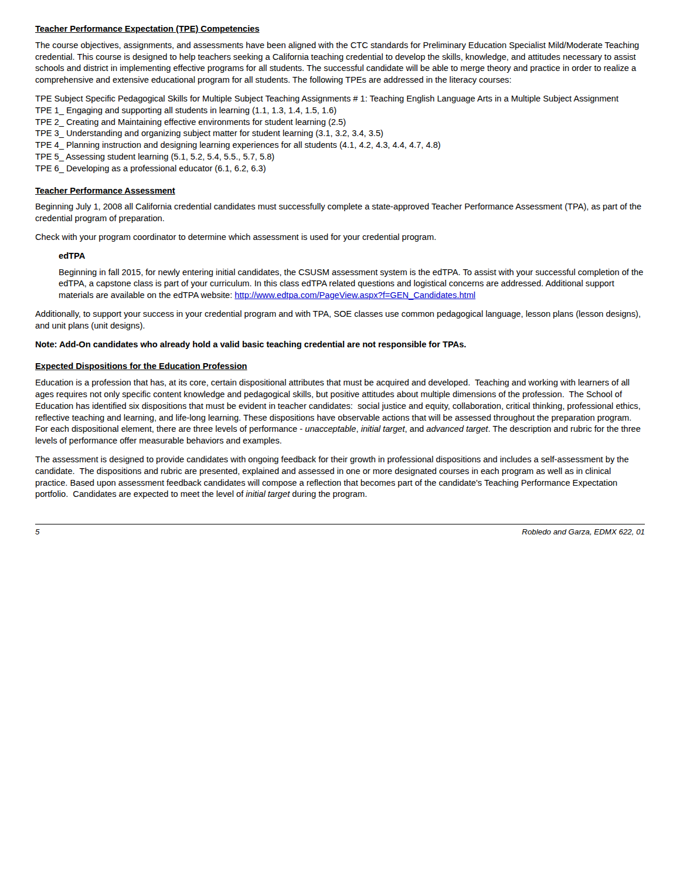Teacher Performance Expectation (TPE) Competencies
The course objectives, assignments, and assessments have been aligned with the CTC standards for Preliminary Education Specialist Mild/Moderate Teaching credential. This course is designed to help teachers seeking a California teaching credential to develop the skills, knowledge, and attitudes necessary to assist schools and district in implementing effective programs for all students. The successful candidate will be able to merge theory and practice in order to realize a comprehensive and extensive educational program for all students. The following TPEs are addressed in the literacy courses:
TPE Subject Specific Pedagogical Skills for Multiple Subject Teaching Assignments # 1: Teaching English Language Arts in a Multiple Subject Assignment
TPE 1_ Engaging and supporting all students in learning (1.1, 1.3, 1.4, 1.5, 1.6)
TPE 2_ Creating and Maintaining effective environments for student learning (2.5)
TPE 3_ Understanding and organizing subject matter for student learning (3.1, 3.2, 3.4, 3.5)
TPE 4_ Planning instruction and designing learning experiences for all students (4.1, 4.2, 4.3, 4.4, 4.7, 4.8)
TPE 5_ Assessing student learning (5.1, 5.2, 5.4, 5.5., 5.7, 5.8)
TPE 6_ Developing as a professional educator (6.1, 6.2, 6.3)
Teacher Performance Assessment
Beginning July 1, 2008 all California credential candidates must successfully complete a state-approved Teacher Performance Assessment (TPA), as part of the credential program of preparation.
Check with your program coordinator to determine which assessment is used for your credential program.
edTPA
Beginning in fall 2015, for newly entering initial candidates, the CSUSM assessment system is the edTPA. To assist with your successful completion of the edTPA, a capstone class is part of your curriculum. In this class edTPA related questions and logistical concerns are addressed. Additional support materials are available on the edTPA website: http://www.edtpa.com/PageView.aspx?f=GEN_Candidates.html
Additionally, to support your success in your credential program and with TPA, SOE classes use common pedagogical language, lesson plans (lesson designs), and unit plans (unit designs).
Note: Add-On candidates who already hold a valid basic teaching credential are not responsible for TPAs.
Expected Dispositions for the Education Profession
Education is a profession that has, at its core, certain dispositional attributes that must be acquired and developed. Teaching and working with learners of all ages requires not only specific content knowledge and pedagogical skills, but positive attitudes about multiple dimensions of the profession. The School of Education has identified six dispositions that must be evident in teacher candidates: social justice and equity, collaboration, critical thinking, professional ethics, reflective teaching and learning, and life-long learning. These dispositions have observable actions that will be assessed throughout the preparation program. For each dispositional element, there are three levels of performance - unacceptable, initial target, and advanced target. The description and rubric for the three levels of performance offer measurable behaviors and examples.
The assessment is designed to provide candidates with ongoing feedback for their growth in professional dispositions and includes a self-assessment by the candidate. The dispositions and rubric are presented, explained and assessed in one or more designated courses in each program as well as in clinical practice. Based upon assessment feedback candidates will compose a reflection that becomes part of the candidate's Teaching Performance Expectation portfolio. Candidates are expected to meet the level of initial target during the program.
5 Robledo and Garza, EDMX 622, 01